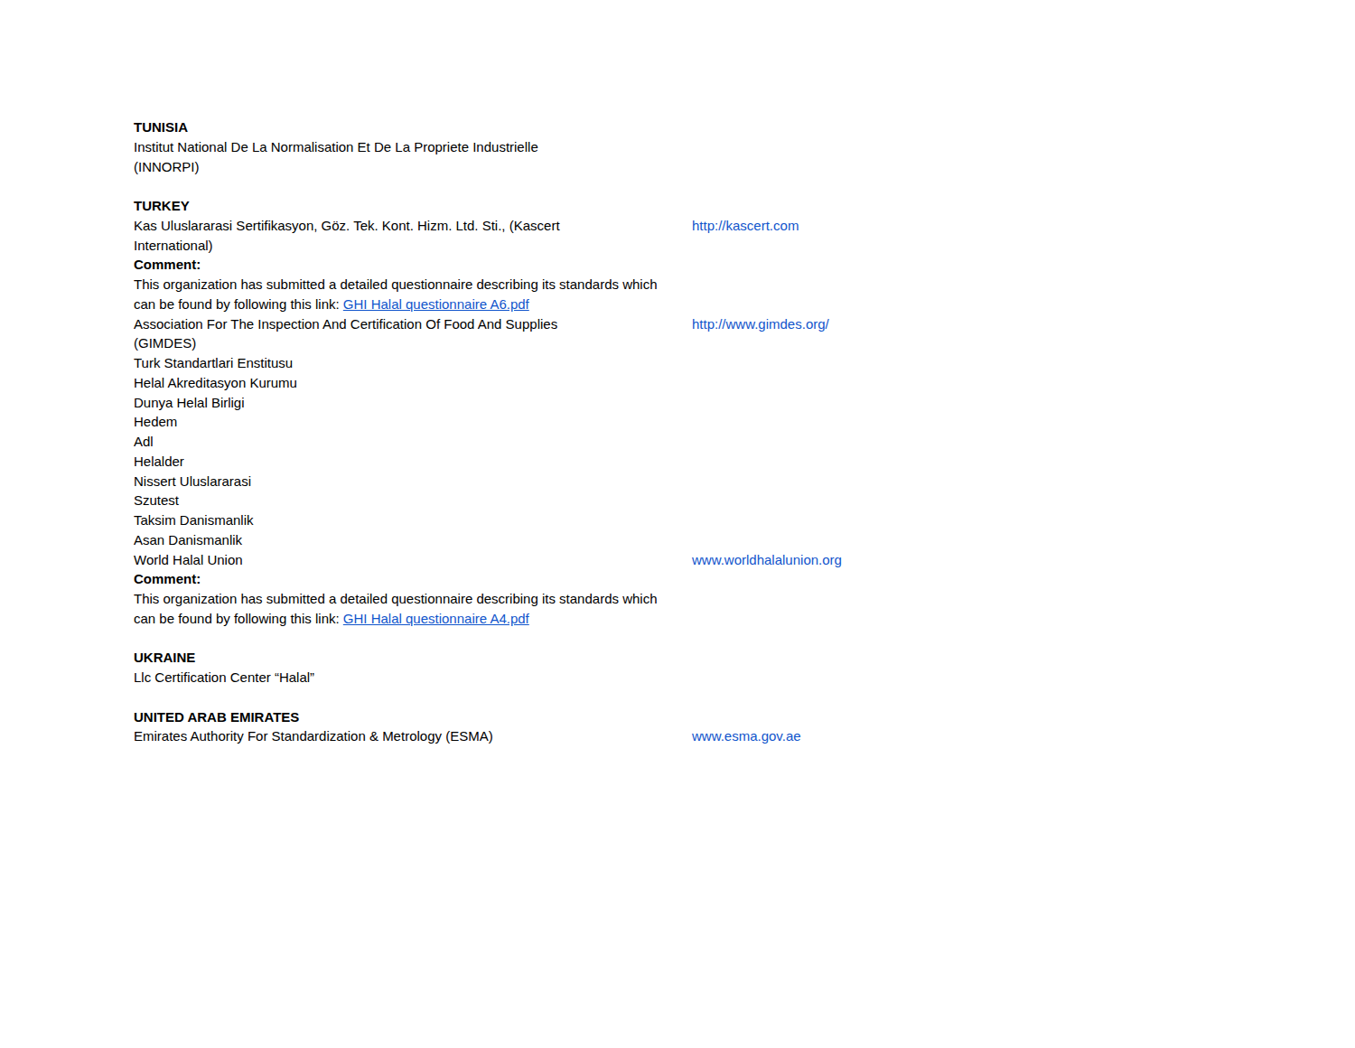TUNISIA
Institut National De La Normalisation Et De La Propriete Industrielle
(INNORPI)
TURKEY
Kas Uluslararasi Sertifikasyon, Göz. Tek. Kont. Hizm. Ltd. Sti., (Kascert
International) http://kascert.com
Comment:
This organization has submitted a detailed questionnaire describing its standards which can be found by following this link: GHI Halal questionnaire A6.pdf
Association For The Inspection And Certification Of Food And Supplies
(GIMDES) http://www.gimdes.org/
Turk Standartlari Enstitusu
Helal Akreditasyon Kurumu
Dunya Helal Birligi
Hedem
Adl
Helalder
Nissert Uluslararasi
Szutest
Taksim Danismanlik
Asan Danismanlik
World Halal Union www.worldhalalunion.org
Comment:
This organization has submitted a detailed questionnaire describing its standards which can be found by following this link: GHI Halal questionnaire A4.pdf
UKRAINE
Llc Certification Center “Halal”
UNITED ARAB EMIRATES
Emirates Authority For Standardization & Metrology (ESMA) www.esma.gov.ae